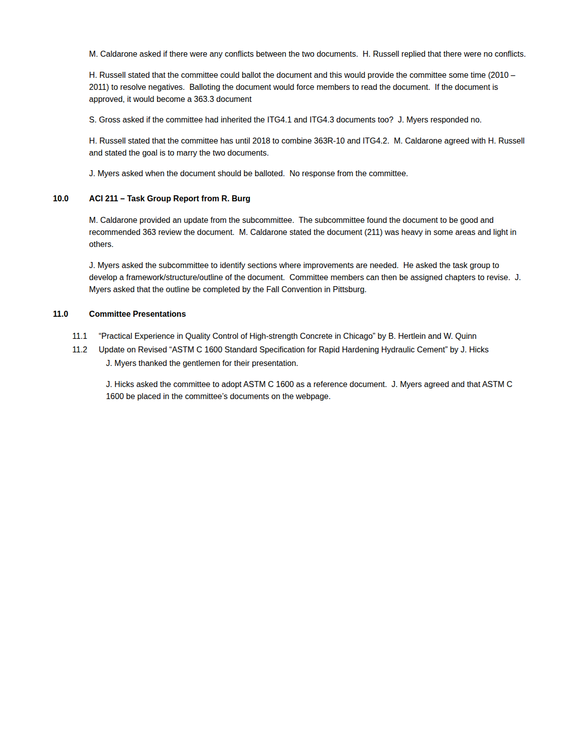M. Caldarone asked if there were any conflicts between the two documents. H. Russell replied that there were no conflicts.
H. Russell stated that the committee could ballot the document and this would provide the committee some time (2010 – 2011) to resolve negatives. Balloting the document would force members to read the document. If the document is approved, it would become a 363.3 document
S. Gross asked if the committee had inherited the ITG4.1 and ITG4.3 documents too? J. Myers responded no.
H. Russell stated that the committee has until 2018 to combine 363R-10 and ITG4.2. M. Caldarone agreed with H. Russell and stated the goal is to marry the two documents.
J. Myers asked when the document should be balloted. No response from the committee.
10.0 ACI 211 – Task Group Report from R. Burg
M. Caldarone provided an update from the subcommittee. The subcommittee found the document to be good and recommended 363 review the document. M. Caldarone stated the document (211) was heavy in some areas and light in others.
J. Myers asked the subcommittee to identify sections where improvements are needed. He asked the task group to develop a framework/structure/outline of the document. Committee members can then be assigned chapters to revise. J. Myers asked that the outline be completed by the Fall Convention in Pittsburg.
11.0 Committee Presentations
11.1
“Practical Experience in Quality Control of High-strength Concrete in Chicago” by B. Hertlein and W. Quinn
11.2
Update on Revised “ASTM C 1600 Standard Specification for Rapid Hardening Hydraulic Cement” by J. Hicks
J. Myers thanked the gentlemen for their presentation.
J. Hicks asked the committee to adopt ASTM C 1600 as a reference document. J. Myers agreed and that ASTM C 1600 be placed in the committee’s documents on the webpage.